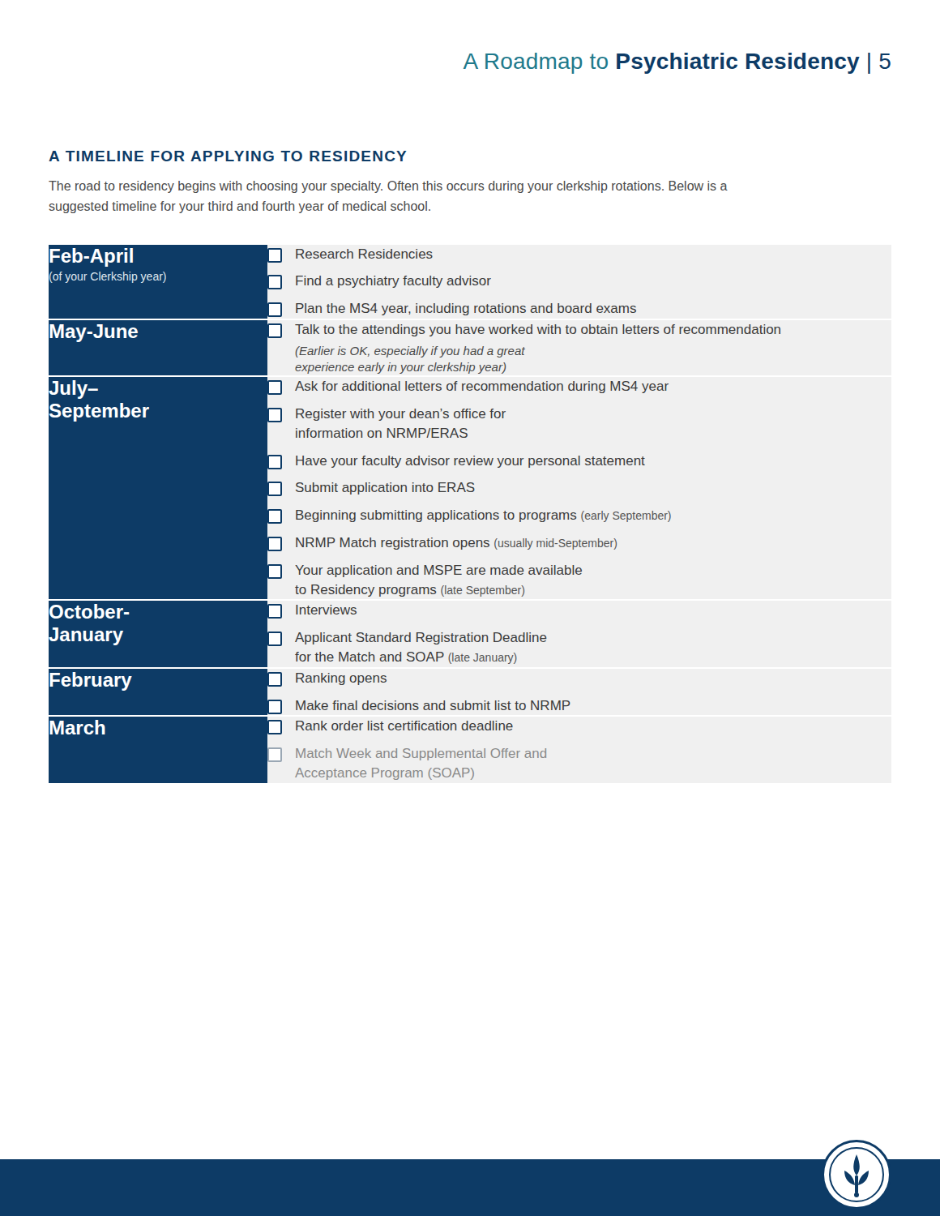A Roadmap to Psychiatric Residency | 5
A Timeline for Applying to Residency
The road to residency begins with choosing your specialty. Often this occurs during your clerkship rotations. Below is a suggested timeline for your third and fourth year of medical school.
| Feb-April (of your Clerkship year) | Research Residencies Find a psychiatry faculty advisor Plan the MS4 year, including rotations and board exams |
| May-June | Talk to the attendings you have worked with to obtain letters of recommendation (Earlier is OK, especially if you had a great experience early in your clerkship year) |
| July– September | Ask for additional letters of recommendation during MS4 year Register with your dean’s office for information on NRMP/ERAS Have your faculty advisor review your personal statement Submit application into ERAS Beginning submitting applications to programs (early September) NRMP Match registration opens (usually mid-September) Your application and MSPE are made available to Residency programs (late September) |
| October- January | Interviews Applicant Standard Registration Deadline for the Match and SOAP (late January) |
| February | Ranking opens Make final decisions and submit list to NRMP |
| March | Rank order list certification deadline Match Week and Supplemental Offer and Acceptance Program (SOAP) |